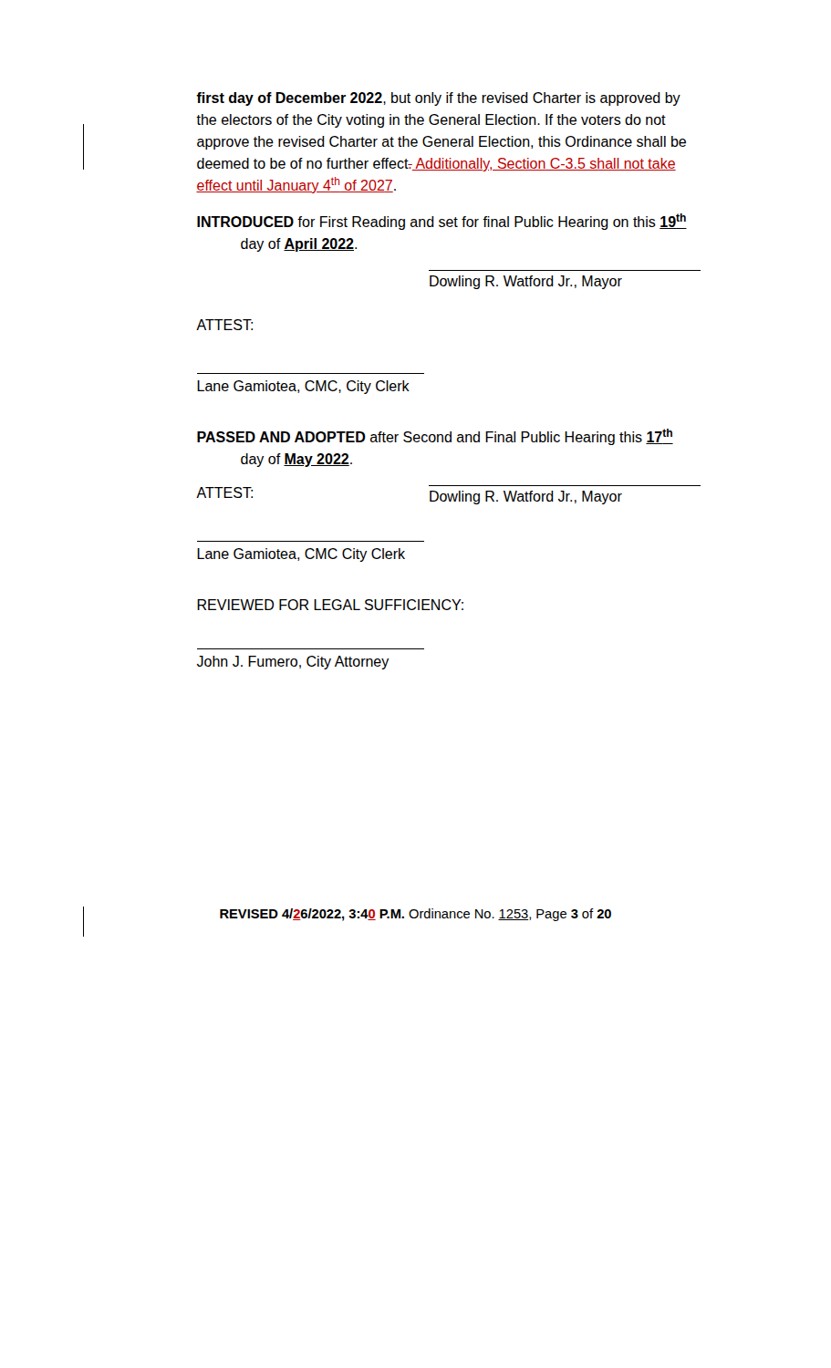first day of December 2022, but only if the revised Charter is approved by the electors of the City voting in the General Election. If the voters do not approve the revised Charter at the General Election, this Ordinance shall be deemed to be of no further effect. Additionally, Section C-3.5 shall not take effect until January 4th of 2027.
INTRODUCED for First Reading and set for final Public Hearing on this 19th day of April 2022.
Dowling R. Watford Jr., Mayor
ATTEST:
Lane Gamiotea, CMC, City Clerk
PASSED AND ADOPTED after Second and Final Public Hearing this 17th day of May 2022.
Dowling R. Watford Jr., Mayor
ATTEST:
Lane Gamiotea, CMC City Clerk
REVIEWED FOR LEGAL SUFFICIENCY:
John J. Fumero, City Attorney
REVISED 4/26/2022, 3:40 P.M. Ordinance No. 1253, Page 3 of 20